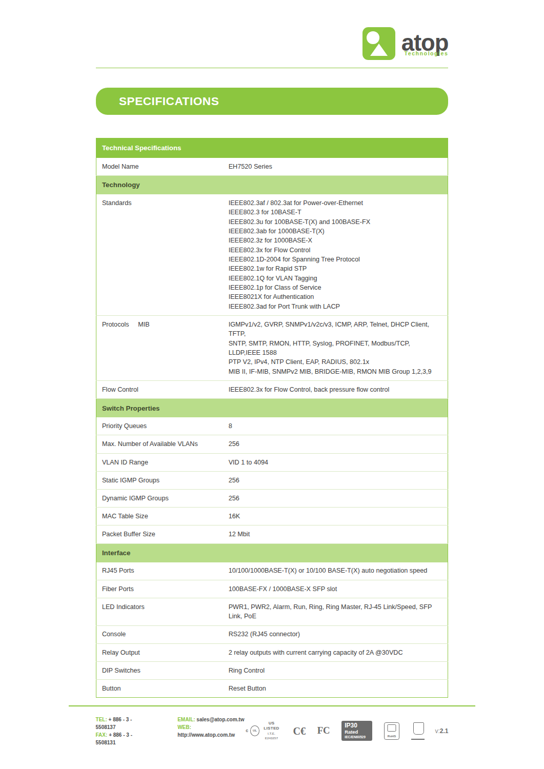atop
Technologies
SPECIFICATIONS
| Technical Specifications |
| --- |
| Model Name | EH7520 Series |
| Technology |
| Standards | IEEE802.3af / 802.3at for Power-over-Ethernet IEEE802.3 for 10BASE-T IEEE802.3u for 100BASE-T(X) and 100BASE-FX IEEE802.3ab for 1000BASE-T(X) IEEE802.3z for 1000BASE-X IEEE802.3x for Flow Control IEEE802.1D-2004 for Spanning Tree Protocol IEEE802.1w for Rapid STP IEEE802.1Q for VLAN Tagging IEEE802.1p for Class of Service IEEE8021X for Authentication IEEE802.3ad for Port Trunk with LACP |
| Protocols MIB | IGMPv1/v2, GVRP, SNMPv1/v2c/v3, ICMP, ARP, Telnet, DHCP Client, TFTP, SNTP, SMTP, RMON, HTTP, Syslog, PROFINET, Modbus/TCP, LLDP,IEEE 1588 PTP V2, IPv4, NTP Client, EAP, RADIUS, 802.1x MIB II, IF-MIB, SNMPv2 MIB, BRIDGE-MIB, RMON MIB Group 1,2,3,9 |
| Flow Control | IEEE802.3x for Flow Control, back pressure flow control |
| Switch Properties |
| Priority Queues | 8 |
| Max. Number of Available VLANs | 256 |
| VLAN ID Range | VID 1 to 4094 |
| Static IGMP Groups | 256 |
| Dynamic IGMP Groups | 256 |
| MAC Table Size | 16K |
| Packet Buffer Size | 12 Mbit |
| Interface |
| RJ45 Ports | 10/100/1000BASE-T(X) or 10/100 BASE-T(X) auto negotiation speed |
| Fiber Ports | 100BASE-FX / 1000BASE-X SFP slot |
| LED Indicators | PWR1, PWR2, Alarm, Run, Ring, Ring Master, RJ-45 Link/Speed, SFP Link, PoE |
| Console | RS232 (RJ45 connector) |
| Relay Output | 2 relay outputs with current carrying capacity of 2A @30VDC |
| DIP Switches | Ring Control |
| Button | Reset Button |
TEL: + 886 - 3 - 5508137
FAX: + 886 - 3 - 5508131
EMAIL: sales@atop.com.tw
WEB: http://www.atop.com.tw
c UL US LISTED
I.T.E.
E243257
C€
FC
IP30 Rated IEC/EN60529
RoHS
v: 2.1